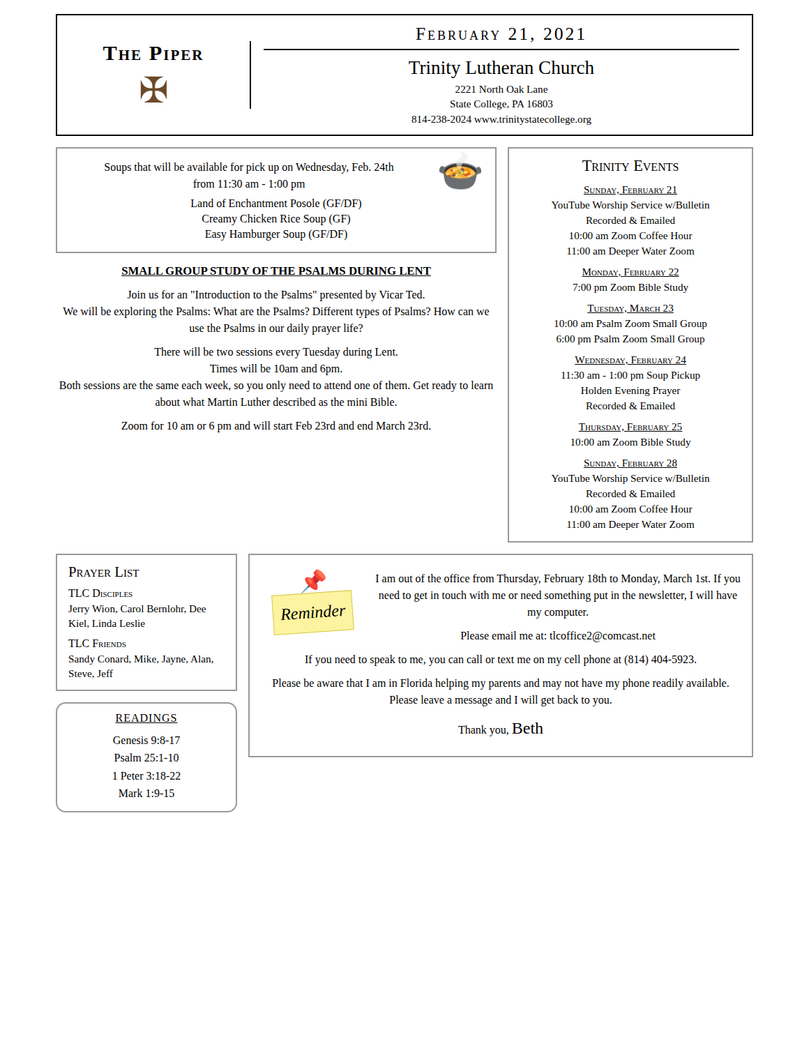The Piper
✠
February 21, 2021
Trinity Lutheran Church
2221 North Oak Lane
State College, PA 16803
814-238-2024 www.trinitystatecollege.org
🍲
Soups that will be available for pick up on Wednesday, Feb. 24th
from 11:30 am - 1:00 pm
Land of Enchantment Posole (GF/DF)
Creamy Chicken Rice Soup (GF)
Easy Hamburger Soup (GF/DF)
SMALL GROUP STUDY OF THE PSALMS DURING LENT
Join us for an "Introduction to the Psalms" presented by Vicar Ted.
We will be exploring the Psalms: What are the Psalms? Different types of Psalms? How can we use the Psalms in our daily prayer life?
There will be two sessions every Tuesday during Lent.
Times will be 10am and 6pm.
Both sessions are the same each week, so you only need to attend one of them. Get ready to learn about what Martin Luther described as the mini Bible.
Zoom for 10 am or 6 pm and will start Feb 23rd and end March 23rd.
Trinity Events
Sunday, February 21 YouTube Worship Service w/Bulletin
Recorded & Emailed
10:00 am Zoom Coffee Hour
11:00 am Deeper Water Zoom
Monday, February 22 7:00 pm Zoom Bible Study
Tuesday, March 23 10:00 am Psalm Zoom Small Group
6:00 pm Psalm Zoom Small Group
Wednesday, February 24 11:30 am - 1:00 pm Soup Pickup
Holden Evening Prayer
Recorded & Emailed
Thursday, February 25 10:00 am Zoom Bible Study
Sunday, February 28 YouTube Worship Service w/Bulletin
Recorded & Emailed
10:00 am Zoom Coffee Hour
11:00 am Deeper Water Zoom
Prayer List
TLC Disciples
Jerry Wion, Carol Bernlohr, Dee Kiel, Linda Leslie
TLC Friends
Sandy Conard, Mike, Jayne, Alan, Steve, Jeff
READINGS
Genesis 9:8-17
Psalm 25:1-10
1 Peter 3:18-22
Mark 1:9-15
📌 Reminder
I am out of the office from Thursday, February 18th to Monday, March 1st. If you need to get in touch with me or need something put in the newsletter, I will have my computer.
Please email me at: tlcoffice2@comcast.net
If you need to speak to me, you can call or text me on my cell phone at (814) 404-5923.
Please be aware that I am in Florida helping my parents and may not have my phone readily available.
Please leave a message and I will get back to you.
Thank you, Beth